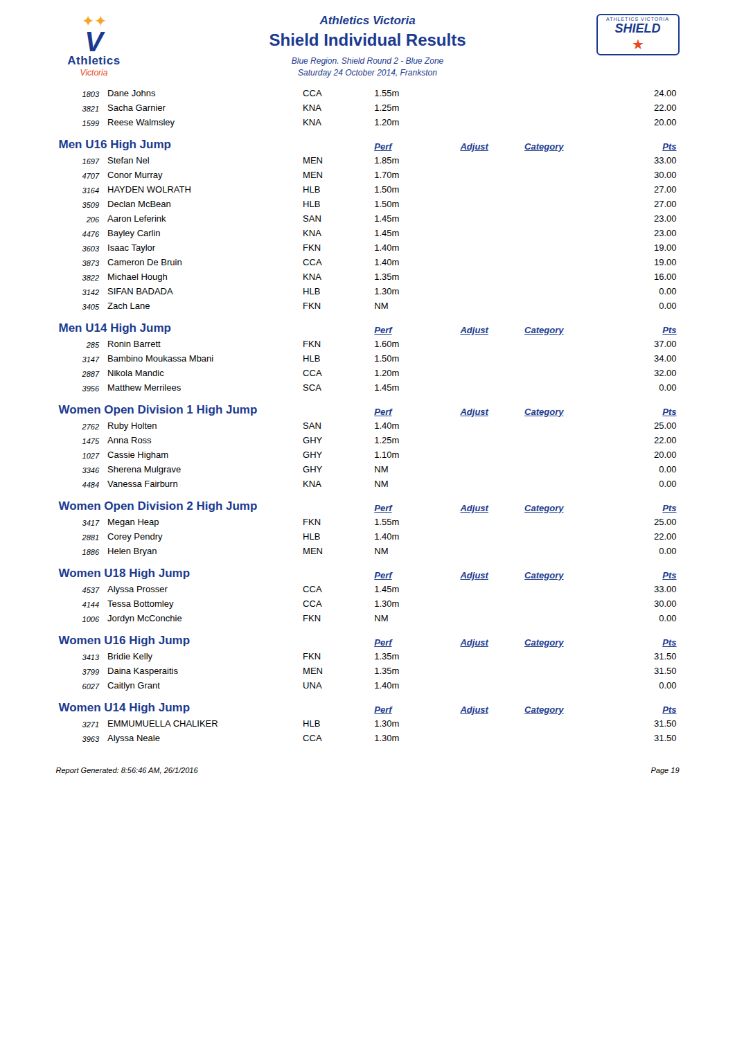✦✦
V
Athletics
Victoria
ATHLETICS VICTORIA
SHIELD
★
Athletics Victoria
Shield Individual Results
Blue Region. Shield Round 2 - Blue Zone
Saturday 24 October 2014, Frankston
| 1803 | Dane Johns | CCA | 1.55m | | | 24.00 |
| 3821 | Sacha Garnier | KNA | 1.25m | | | 22.00 |
| 1599 | Reese Walmsley | KNA | 1.20m | | | 20.00 |
| Men U16 High Jump | Perf | Adjust | Category | Pts |
| 1697 | Stefan Nel | MEN | 1.85m | | | 33.00 |
| 4707 | Conor Murray | MEN | 1.70m | | | 30.00 |
| 3164 | HAYDEN WOLRATH | HLB | 1.50m | | | 27.00 |
| 3509 | Declan McBean | HLB | 1.50m | | | 27.00 |
| 206 | Aaron Leferink | SAN | 1.45m | | | 23.00 |
| 4476 | Bayley Carlin | KNA | 1.45m | | | 23.00 |
| 3603 | Isaac Taylor | FKN | 1.40m | | | 19.00 |
| 3873 | Cameron De Bruin | CCA | 1.40m | | | 19.00 |
| 3822 | Michael Hough | KNA | 1.35m | | | 16.00 |
| 3142 | SIFAN BADADA | HLB | 1.30m | | | 0.00 |
| 3405 | Zach Lane | FKN | NM | | | 0.00 |
| Men U14 High Jump | Perf | Adjust | Category | Pts |
| 285 | Ronin Barrett | FKN | 1.60m | | | 37.00 |
| 3147 | Bambino Moukassa Mbani | HLB | 1.50m | | | 34.00 |
| 2887 | Nikola Mandic | CCA | 1.20m | | | 32.00 |
| 3956 | Matthew Merrilees | SCA | 1.45m | | | 0.00 |
| Women Open Division 1 High Jump | Perf | Adjust | Category | Pts |
| 2762 | Ruby Holten | SAN | 1.40m | | | 25.00 |
| 1475 | Anna Ross | GHY | 1.25m | | | 22.00 |
| 1027 | Cassie Higham | GHY | 1.10m | | | 20.00 |
| 3346 | Sherena Mulgrave | GHY | NM | | | 0.00 |
| 4484 | Vanessa Fairburn | KNA | NM | | | 0.00 |
| Women Open Division 2 High Jump | Perf | Adjust | Category | Pts |
| 3417 | Megan Heap | FKN | 1.55m | | | 25.00 |
| 2881 | Corey Pendry | HLB | 1.40m | | | 22.00 |
| 1886 | Helen Bryan | MEN | NM | | | 0.00 |
| Women U18 High Jump | Perf | Adjust | Category | Pts |
| 4537 | Alyssa Prosser | CCA | 1.45m | | | 33.00 |
| 4144 | Tessa Bottomley | CCA | 1.30m | | | 30.00 |
| 1006 | Jordyn McConchie | FKN | NM | | | 0.00 |
| Women U16 High Jump | Perf | Adjust | Category | Pts |
| 3413 | Bridie Kelly | FKN | 1.35m | | | 31.50 |
| 3799 | Daina Kasperaitis | MEN | 1.35m | | | 31.50 |
| 6027 | Caitlyn Grant | UNA | 1.40m | | | 0.00 |
| Women U14 High Jump | Perf | Adjust | Category | Pts |
| 3271 | EMMUMUELLA CHALIKER | HLB | 1.30m | | | 31.50 |
| 3963 | Alyssa Neale | CCA | 1.30m | | | 31.50 |
Report Generated: 8:56:46 AM, 26/1/2016 Page 19